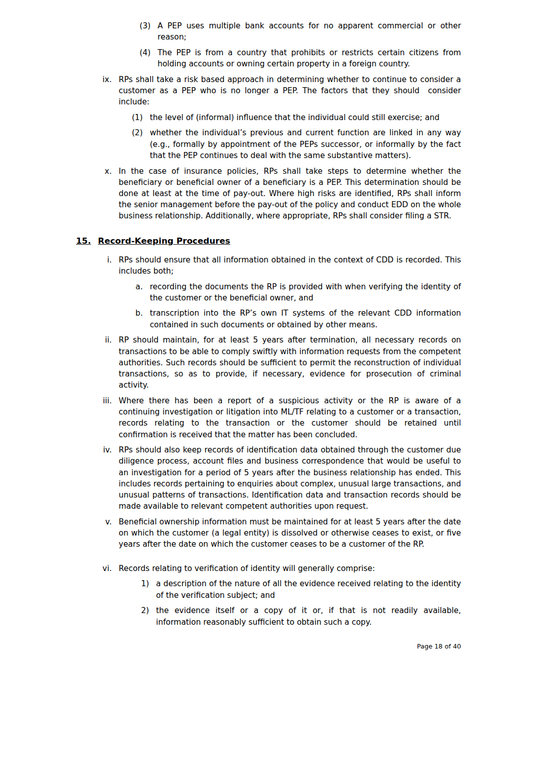(3)
A PEP uses multiple bank accounts for no apparent commercial or other reason;
(4)
The PEP is from a country that prohibits or restricts certain citizens from holding accounts or owning certain property in a foreign country.
ix.
RPs shall take a risk based approach in determining whether to continue to consider a customer as a PEP who is no longer a PEP. The factors that they should consider include:
(1)
the level of (informal) influence that the individual could still exercise; and
(2)
whether the individual’s previous and current function are linked in any way (e.g., formally by appointment of the PEPs successor, or informally by the fact that the PEP continues to deal with the same substantive matters).
x.
In the case of insurance policies, RPs shall take steps to determine whether the beneficiary or beneficial owner of a beneficiary is a PEP. This determination should be done at least at the time of pay-out. Where high risks are identified, RPs shall inform the senior management before the pay-out of the policy and conduct EDD on the whole business relationship. Additionally, where appropriate, RPs shall consider filing a STR.
15. Record-Keeping Procedures
i.
RPs should ensure that all information obtained in the context of CDD is recorded. This includes both;
a.
recording the documents the RP is provided with when verifying the identity of the customer or the beneficial owner, and
b.
transcription into the RP’s own IT systems of the relevant CDD information contained in such documents or obtained by other means.
ii.
RP should maintain, for at least 5 years after termination, all necessary records on transactions to be able to comply swiftly with information requests from the competent authorities. Such records should be sufficient to permit the reconstruction of individual transactions, so as to provide, if necessary, evidence for prosecution of criminal activity.
iii.
Where there has been a report of a suspicious activity or the RP is aware of a continuing investigation or litigation into ML/TF relating to a customer or a transaction, records relating to the transaction or the customer should be retained until confirmation is received that the matter has been concluded.
iv.
RPs should also keep records of identification data obtained through the customer due diligence process, account files and business correspondence that would be useful to an investigation for a period of 5 years after the business relationship has ended. This includes records pertaining to enquiries about complex, unusual large transactions, and unusual patterns of transactions. Identification data and transaction records should be made available to relevant competent authorities upon request.
v.
Beneficial ownership information must be maintained for at least 5 years after the date on which the customer (a legal entity) is dissolved or otherwise ceases to exist, or five years after the date on which the customer ceases to be a customer of the RP.
vi.
Records relating to verification of identity will generally comprise:
1)
a description of the nature of all the evidence received relating to the identity of the verification subject; and
2)
the evidence itself or a copy of it or, if that is not readily available, information reasonably sufficient to obtain such a copy.
Page 18 of 40